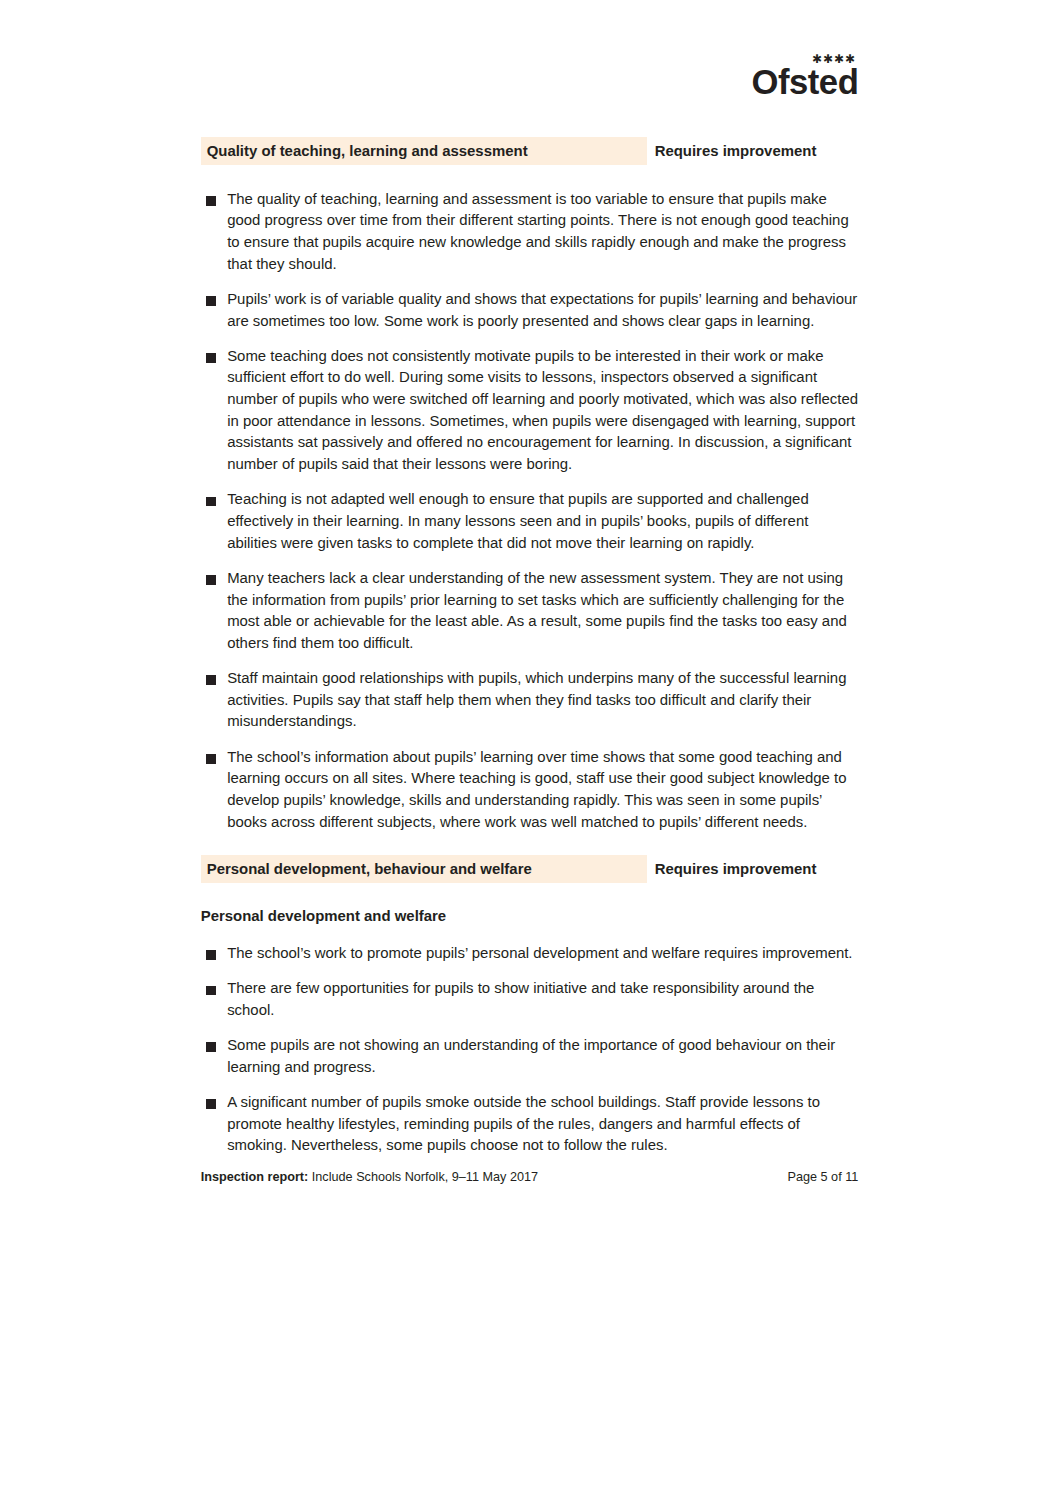✱✱✱✱
Ofsted
Quality of teaching, learning and assessment
Requires improvement
The quality of teaching, learning and assessment is too variable to ensure that pupils make good progress over time from their different starting points. There is not enough good teaching to ensure that pupils acquire new knowledge and skills rapidly enough and make the progress that they should.
Pupils’ work is of variable quality and shows that expectations for pupils’ learning and behaviour are sometimes too low. Some work is poorly presented and shows clear gaps in learning.
Some teaching does not consistently motivate pupils to be interested in their work or make sufficient effort to do well. During some visits to lessons, inspectors observed a significant number of pupils who were switched off learning and poorly motivated, which was also reflected in poor attendance in lessons. Sometimes, when pupils were disengaged with learning, support assistants sat passively and offered no encouragement for learning. In discussion, a significant number of pupils said that their lessons were boring.
Teaching is not adapted well enough to ensure that pupils are supported and challenged effectively in their learning. In many lessons seen and in pupils’ books, pupils of different abilities were given tasks to complete that did not move their learning on rapidly.
Many teachers lack a clear understanding of the new assessment system. They are not using the information from pupils’ prior learning to set tasks which are sufficiently challenging for the most able or achievable for the least able. As a result, some pupils find the tasks too easy and others find them too difficult.
Staff maintain good relationships with pupils, which underpins many of the successful learning activities. Pupils say that staff help them when they find tasks too difficult and clarify their misunderstandings.
The school’s information about pupils’ learning over time shows that some good teaching and learning occurs on all sites. Where teaching is good, staff use their good subject knowledge to develop pupils’ knowledge, skills and understanding rapidly. This was seen in some pupils’ books across different subjects, where work was well matched to pupils’ different needs.
Personal development, behaviour and welfare
Requires improvement
Personal development and welfare
The school’s work to promote pupils’ personal development and welfare requires improvement.
There are few opportunities for pupils to show initiative and take responsibility around the school.
Some pupils are not showing an understanding of the importance of good behaviour on their learning and progress.
A significant number of pupils smoke outside the school buildings. Staff provide lessons to promote healthy lifestyles, reminding pupils of the rules, dangers and harmful effects of smoking. Nevertheless, some pupils choose not to follow the rules.
Inspection report: Include Schools Norfolk, 9–11 May 2017
Page 5 of 11